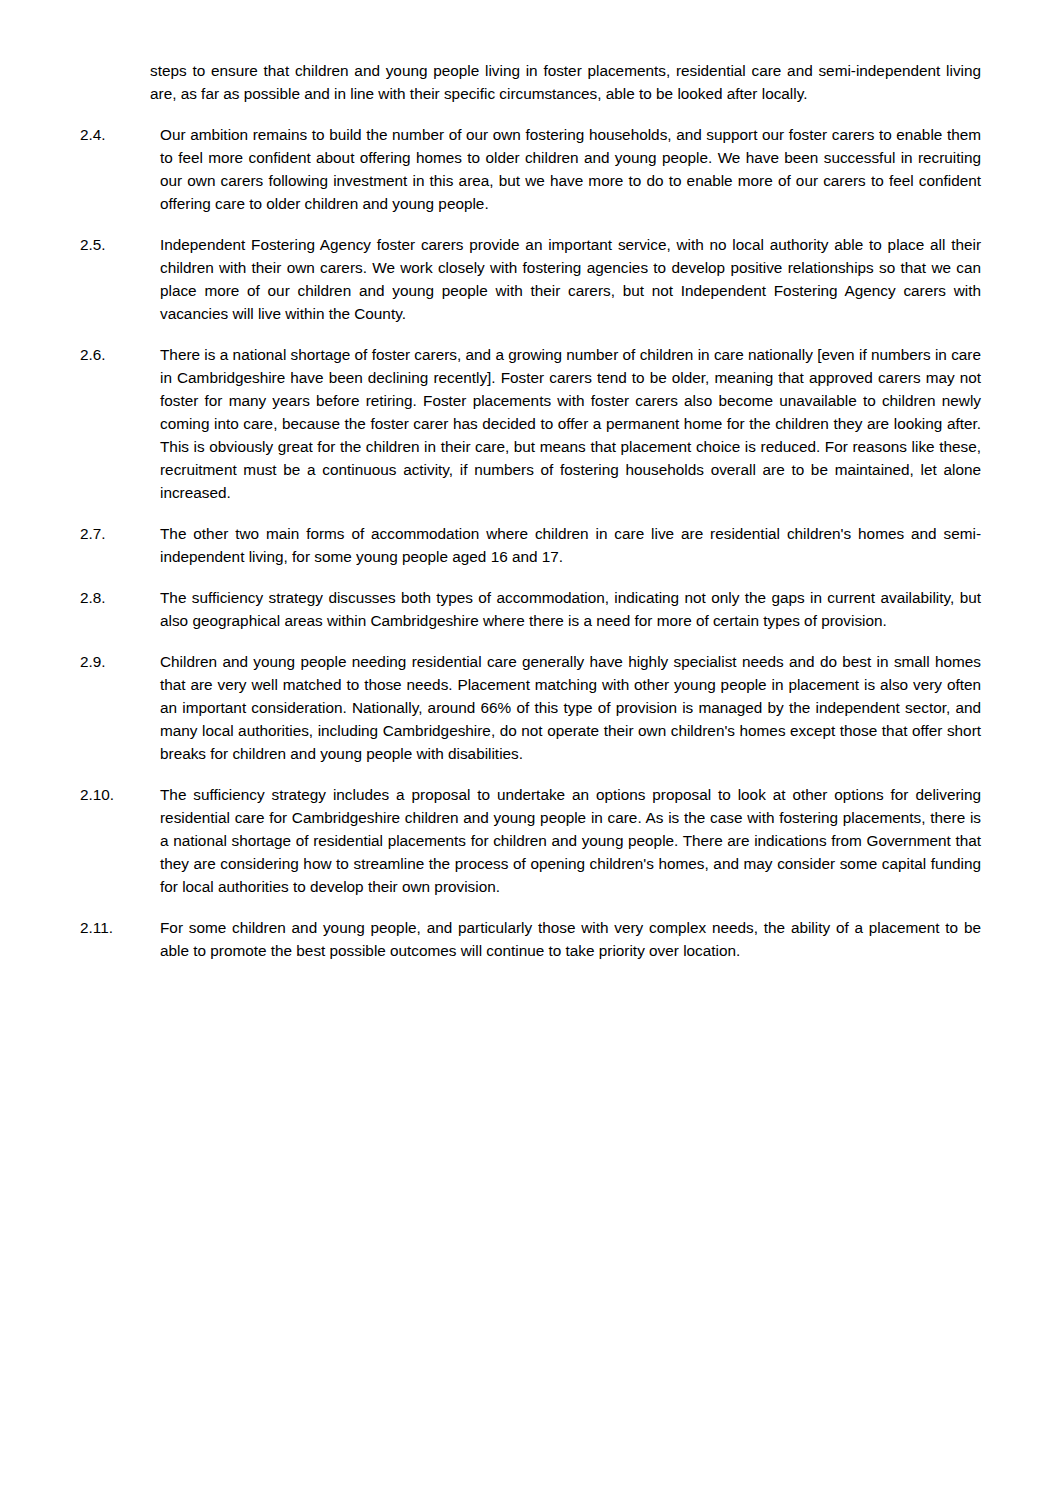steps to ensure that children and young people living in foster placements, residential care and semi-independent living are, as far as possible and in line with their specific circumstances, able to be looked after locally.
2.4.
Our ambition remains to build the number of our own fostering households, and support our foster carers to enable them to feel more confident about offering homes to older children and young people. We have been successful in recruiting our own carers following investment in this area, but we have more to do to enable more of our carers to feel confident offering care to older children and young people.
2.5.
Independent Fostering Agency foster carers provide an important service, with no local authority able to place all their children with their own carers. We work closely with fostering agencies to develop positive relationships so that we can place more of our children and young people with their carers, but not Independent Fostering Agency carers with vacancies will live within the County.
2.6.
There is a national shortage of foster carers, and a growing number of children in care nationally [even if numbers in care in Cambridgeshire have been declining recently]. Foster carers tend to be older, meaning that approved carers may not foster for many years before retiring. Foster placements with foster carers also become unavailable to children newly coming into care, because the foster carer has decided to offer a permanent home for the children they are looking after. This is obviously great for the children in their care, but means that placement choice is reduced. For reasons like these, recruitment must be a continuous activity, if numbers of fostering households overall are to be maintained, let alone increased.
2.7.
The other two main forms of accommodation where children in care live are residential children's homes and semi-independent living, for some young people aged 16 and 17.
2.8.
The sufficiency strategy discusses both types of accommodation, indicating not only the gaps in current availability, but also geographical areas within Cambridgeshire where there is a need for more of certain types of provision.
2.9.
Children and young people needing residential care generally have highly specialist needs and do best in small homes that are very well matched to those needs. Placement matching with other young people in placement is also very often an important consideration. Nationally, around 66% of this type of provision is managed by the independent sector, and many local authorities, including Cambridgeshire, do not operate their own children's homes except those that offer short breaks for children and young people with disabilities.
2.10.
The sufficiency strategy includes a proposal to undertake an options proposal to look at other options for delivering residential care for Cambridgeshire children and young people in care. As is the case with fostering placements, there is a national shortage of residential placements for children and young people. There are indications from Government that they are considering how to streamline the process of opening children's homes, and may consider some capital funding for local authorities to develop their own provision.
2.11.
For some children and young people, and particularly those with very complex needs, the ability of a placement to be able to promote the best possible outcomes will continue to take priority over location.